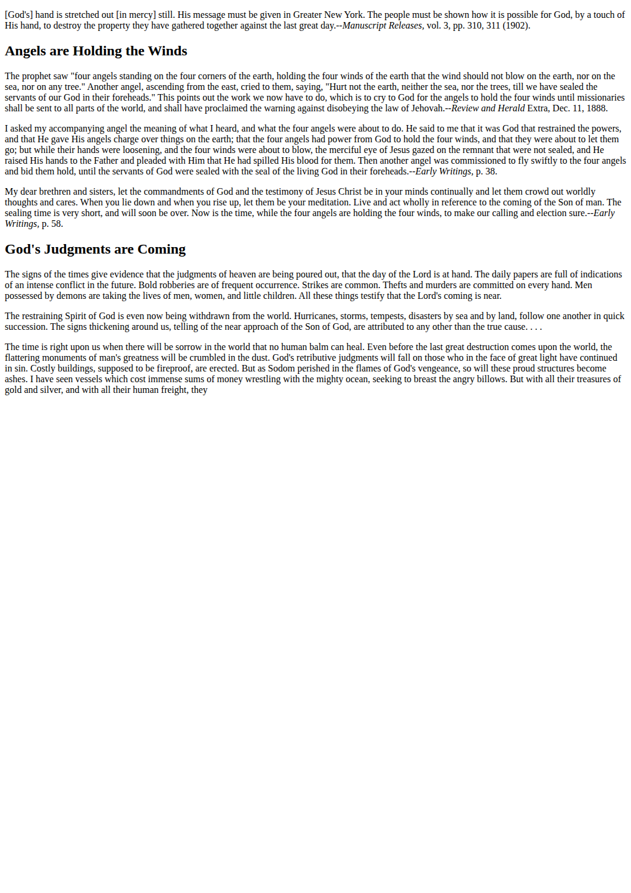[God's] hand is stretched out [in mercy] still. His message must be given in Greater New York. The people must be shown how it is possible for God, by a touch of His hand, to destroy the property they have gathered together against the last great day.--Manuscript Releases, vol. 3, pp. 310, 311 (1902).
Angels are Holding the Winds
The prophet saw "four angels standing on the four corners of the earth, holding the four winds of the earth that the wind should not blow on the earth, nor on the sea, nor on any tree." Another angel, ascending from the east, cried to them, saying, "Hurt not the earth, neither the sea, nor the trees, till we have sealed the servants of our God in their foreheads." This points out the work we now have to do, which is to cry to God for the angels to hold the four winds until missionaries shall be sent to all parts of the world, and shall have proclaimed the warning against disobeying the law of Jehovah.--Review and Herald Extra, Dec. 11, 1888.
I asked my accompanying angel the meaning of what I heard, and what the four angels were about to do. He said to me that it was God that restrained the powers, and that He gave His angels charge over things on the earth; that the four angels had power from God to hold the four winds, and that they were about to let them go; but while their hands were loosening, and the four winds were about to blow, the merciful eye of Jesus gazed on the remnant that were not sealed, and He raised His hands to the Father and pleaded with Him that He had spilled His blood for them. Then another angel was commissioned to fly swiftly to the four angels and bid them hold, until the servants of God were sealed with the seal of the living God in their foreheads.--Early Writings, p. 38.
My dear brethren and sisters, let the commandments of God and the testimony of Jesus Christ be in your minds continually and let them crowd out worldly thoughts and cares. When you lie down and when you rise up, let them be your meditation. Live and act wholly in reference to the coming of the Son of man. The sealing time is very short, and will soon be over. Now is the time, while the four angels are holding the four winds, to make our calling and election sure.--Early Writings, p. 58.
God's Judgments are Coming
The signs of the times give evidence that the judgments of heaven are being poured out, that the day of the Lord is at hand. The daily papers are full of indications of an intense conflict in the future. Bold robberies are of frequent occurrence. Strikes are common. Thefts and murders are committed on every hand. Men possessed by demons are taking the lives of men, women, and little children. All these things testify that the Lord's coming is near.
The restraining Spirit of God is even now being withdrawn from the world. Hurricanes, storms, tempests, disasters by sea and by land, follow one another in quick succession. The signs thickening around us, telling of the near approach of the Son of God, are attributed to any other than the true cause. . . .
The time is right upon us when there will be sorrow in the world that no human balm can heal. Even before the last great destruction comes upon the world, the flattering monuments of man's greatness will be crumbled in the dust. God's retributive judgments will fall on those who in the face of great light have continued in sin. Costly buildings, supposed to be fireproof, are erected. But as Sodom perished in the flames of God's vengeance, so will these proud structures become ashes. I have seen vessels which cost immense sums of money wrestling with the mighty ocean, seeking to breast the angry billows. But with all their treasures of gold and silver, and with all their human freight, they